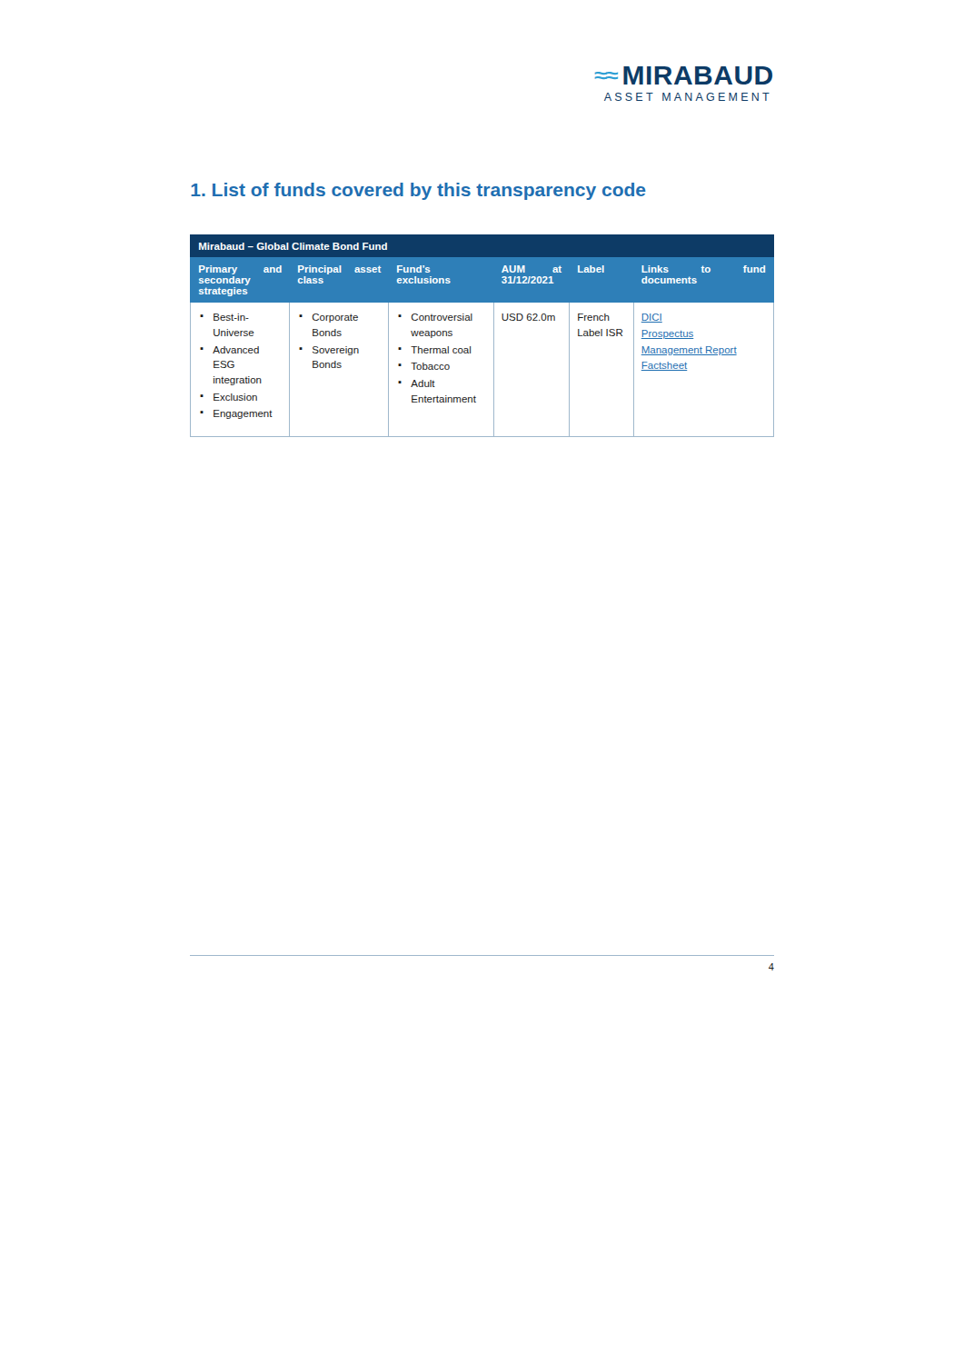≈≈ MIRABAUD
ASSET MANAGEMENT
1. List of funds covered by this transparency code
Mirabaud – Global Climate Bond Fund
| Primary and secondary strategies | Principal asset class | Fund’s exclusions | AUM at 31/12/2021 | Label | Links to fund documents |
| --- | --- | --- | --- | --- | --- |
| Best-in-Universe Advanced ESG integration Exclusion Engagement | Corporate Bonds Sovereign Bonds | Controversial weapons Thermal coal Tobacco Adult Entertainment | USD 62.0m | French Label ISR | DICI Prospectus Management Report Factsheet |
4